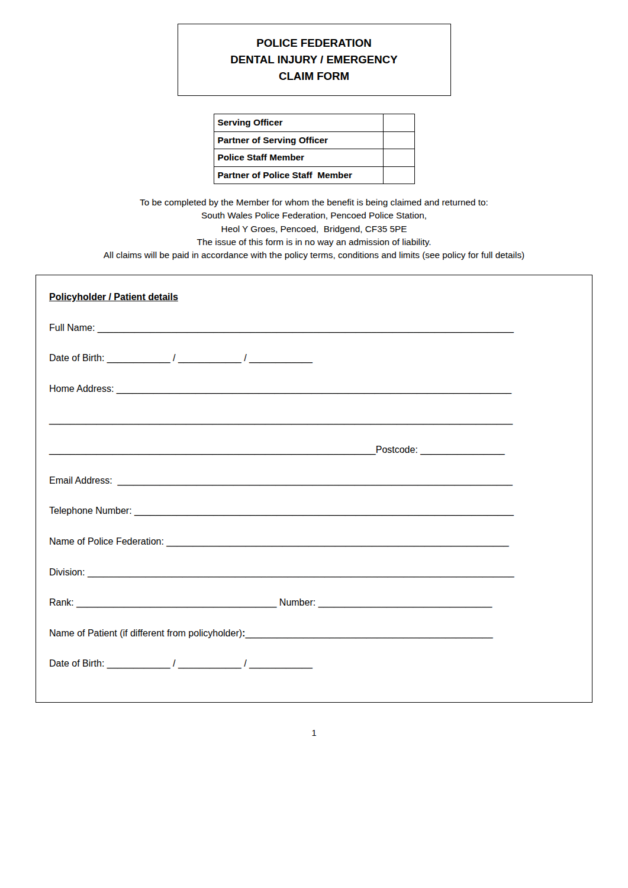Police Federation
Dental Injury / Emergency
Claim Form
| Serving Officer | |
| Partner of Serving Officer | |
| Police Staff Member | |
| Partner of Police Staff Member | |
To be completed by the Member for whom the benefit is being claimed and returned to:
South Wales Police Federation, Pencoed Police Station,
Heol Y Groes, Pencoed, Bridgend, CF35 5PE
The issue of this form is in no way an admission of liability.
All claims will be paid in accordance with the policy terms, conditions and limits (see policy for full details)
Policyholder / Patient details
Full Name: _______________________________________________________________________________
Date of Birth: ____________ / ____________ / ____________
Home Address: ___________________________________________________________________________
________________________________________________________________________________________
______________________________________________________________Postcode: ________________
Email Address: ___________________________________________________________________________
Telephone Number: ________________________________________________________________________
Name of Police Federation: _________________________________________________________________
Division: _________________________________________________________________________________
Rank: ______________________________________ Number: _________________________________
Name of Patient (if different from policyholder):_______________________________________________
Date of Birth: ____________ / ____________ / ____________
1